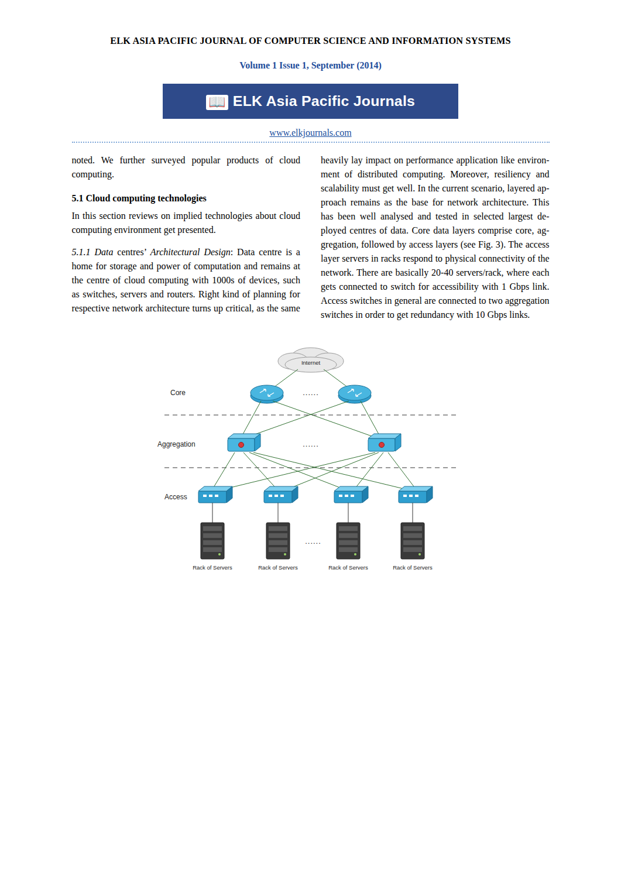ELK ASIA PACIFIC JOURNAL OF COMPUTER SCIENCE AND INFORMATION SYSTEMS
Volume 1 Issue 1, September (2014)
📖ELK Asia Pacific Journals
www.elkjournals.com
noted. We further surveyed popular products of cloud computing.
5.1 Cloud computing technologies
In this section reviews on implied technologies about cloud computing environment get presented.
5.1.1 Data centres’ Architectural Design: Data centre is a home for storage and power of computation and remains at the centre of cloud computing with 1000s of devices, such as switches, servers and routers. Right kind of planning for respective network architecture turns up critical, as the same heavily lay impact on performance application like environment of distributed computing. Moreover, resiliency and scalability must get well. In the current scenario, layered approach remains as the base for network architecture. This has been well analysed and tested in selected largest deployed centres of data. Core data layers comprise core, aggregation, followed by access layers (see Fig. 3). The access layer servers in racks respond to physical connectivity of the network. There are basically 20-40 servers/rack, where each gets connected to switch for accessibility with 1 Gbps link. Access switches in general are connected to two aggregation switches in order to get redundancy with 10 Gbps links.
Internet ...... Core ...... Aggregation Access ...... Rack of Servers Rack of Servers Rack of Servers Rack of Servers